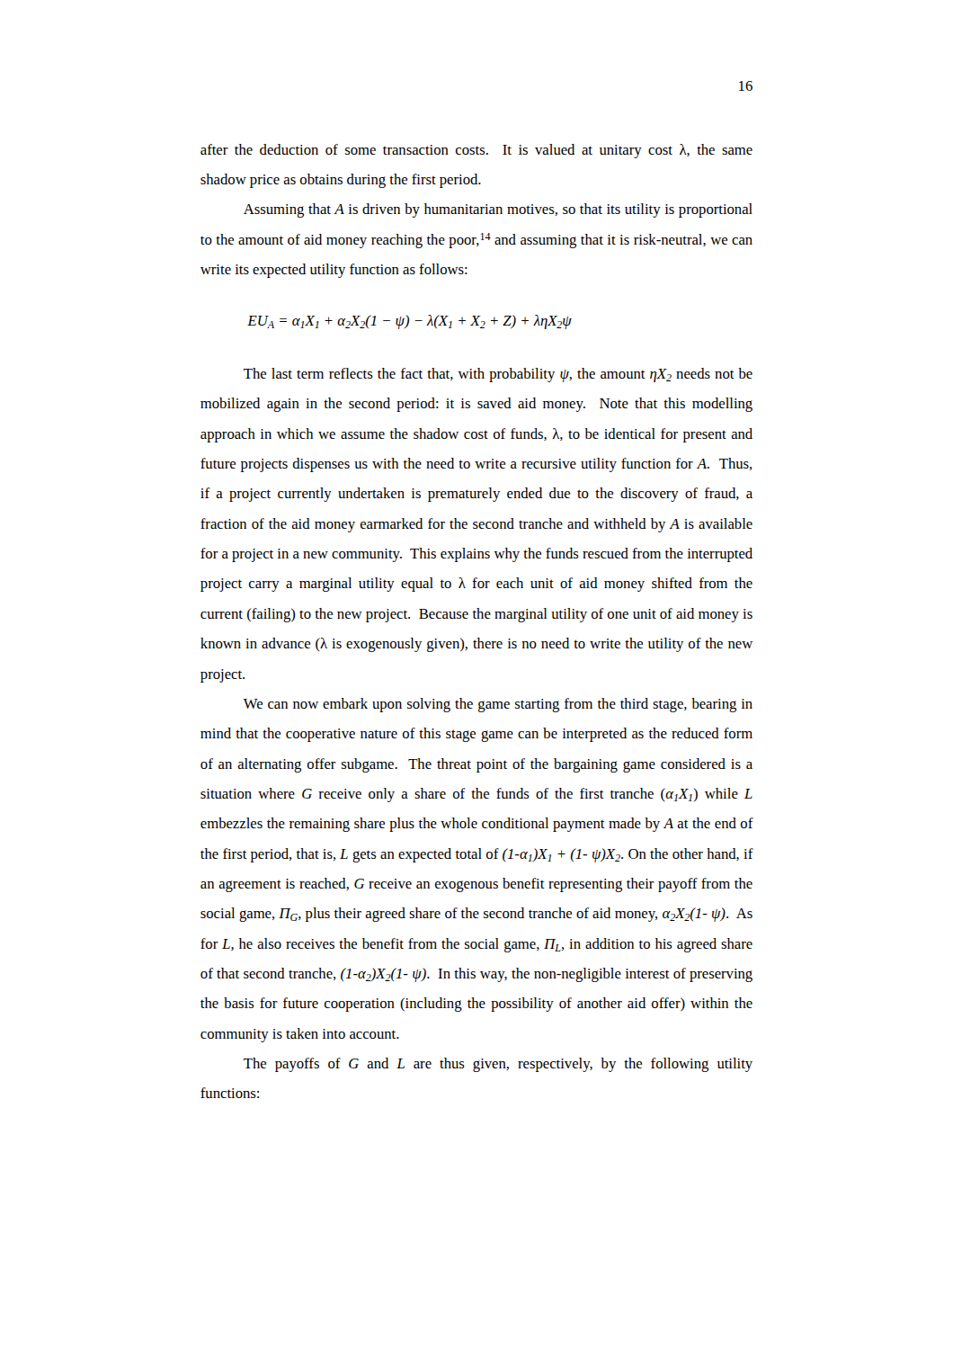16
after the deduction of some transaction costs. It is valued at unitary cost λ, the same shadow price as obtains during the first period.
Assuming that A is driven by humanitarian motives, so that its utility is proportional to the amount of aid money reaching the poor,14 and assuming that it is risk-neutral, we can write its expected utility function as follows:
EUA = α1X1 + α2X2(1 − ψ) − λ(X1 + X2 + Z) + ληX2ψ
The last term reflects the fact that, with probability ψ, the amount ηX2 needs not be mobilized again in the second period: it is saved aid money. Note that this modelling approach in which we assume the shadow cost of funds, λ, to be identical for present and future projects dispenses us with the need to write a recursive utility function for A. Thus, if a project currently undertaken is prematurely ended due to the discovery of fraud, a fraction of the aid money earmarked for the second tranche and withheld by A is available for a project in a new community. This explains why the funds rescued from the interrupted project carry a marginal utility equal to λ for each unit of aid money shifted from the current (failing) to the new project. Because the marginal utility of one unit of aid money is known in advance (λ is exogenously given), there is no need to write the utility of the new project.
We can now embark upon solving the game starting from the third stage, bearing in mind that the cooperative nature of this stage game can be interpreted as the reduced form of an alternating offer subgame. The threat point of the bargaining game considered is a situation where G receive only a share of the funds of the first tranche (α1X1) while L embezzles the remaining share plus the whole conditional payment made by A at the end of the first period, that is, L gets an expected total of (1-α1)X1 + (1- ψ)X2. On the other hand, if an agreement is reached, G receive an exogenous benefit representing their payoff from the social game, ΠG, plus their agreed share of the second tranche of aid money, α2X2(1- ψ). As for L, he also receives the benefit from the social game, ΠL, in addition to his agreed share of that second tranche, (1-α2)X2(1- ψ). In this way, the non-negligible interest of preserving the basis for future cooperation (including the possibility of another aid offer) within the community is taken into account.
The payoffs of G and L are thus given, respectively, by the following utility functions: